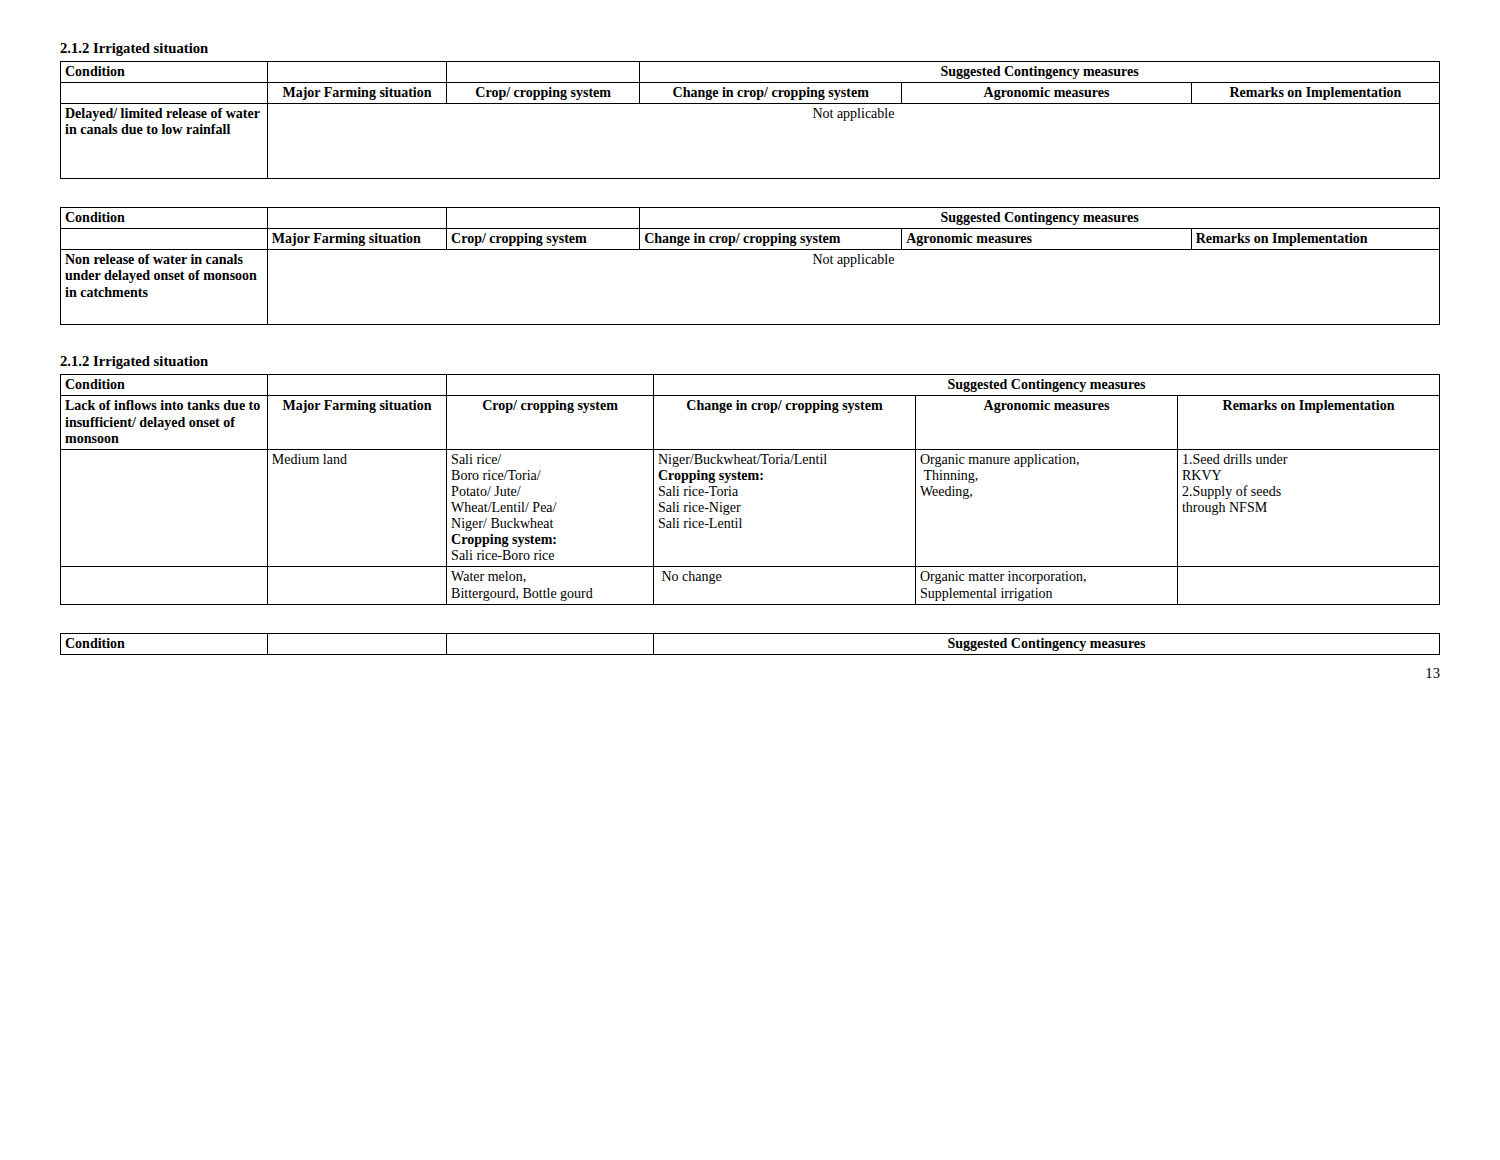2.1.2 Irrigated situation
| Condition | | | Suggested Contingency measures |
| --- | --- | --- | --- |
| | Major Farming situation | Crop/ cropping system | Change in crop/ cropping system | Agronomic measures | Remarks on Implementation |
| Delayed/ limited release of water in canals due to low rainfall | Not applicable |
| Condition | | | Suggested Contingency measures |
| --- | --- | --- | --- |
| | Major Farming situation | Crop/ cropping system | Change in crop/ cropping system | Agronomic measures | Remarks on Implementation |
| Non release of water in canals under delayed onset of monsoon in catchments | Not applicable |
2.1.2 Irrigated situation
| Condition | | | Suggested Contingency measures |
| --- | --- | --- | --- |
| Lack of inflows into tanks due to insufficient/ delayed onset of monsoon | Major Farming situation | Crop/ cropping system | Change in crop/ cropping system | Agronomic measures | Remarks on Implementation |
| | Medium land | Sali rice/ Boro rice/Toria/ Potato/ Jute/ Wheat/Lentil/ Pea/ Niger/ Buckwheat Cropping system: Sali rice-Boro rice | Niger/Buckwheat/Toria/Lentil Cropping system: Sali rice-Toria Sali rice-Niger Sali rice-Lentil | Organic manure application, Thinning, Weeding, | 1.Seed drills under RKVY 2.Supply of seeds through NFSM |
| | | Water melon, Bittergourd, Bottle gourd | No change | Organic matter incorporation, Supplemental irrigation | |
| Condition | | | Suggested Contingency measures |
| --- | --- | --- | --- |
13